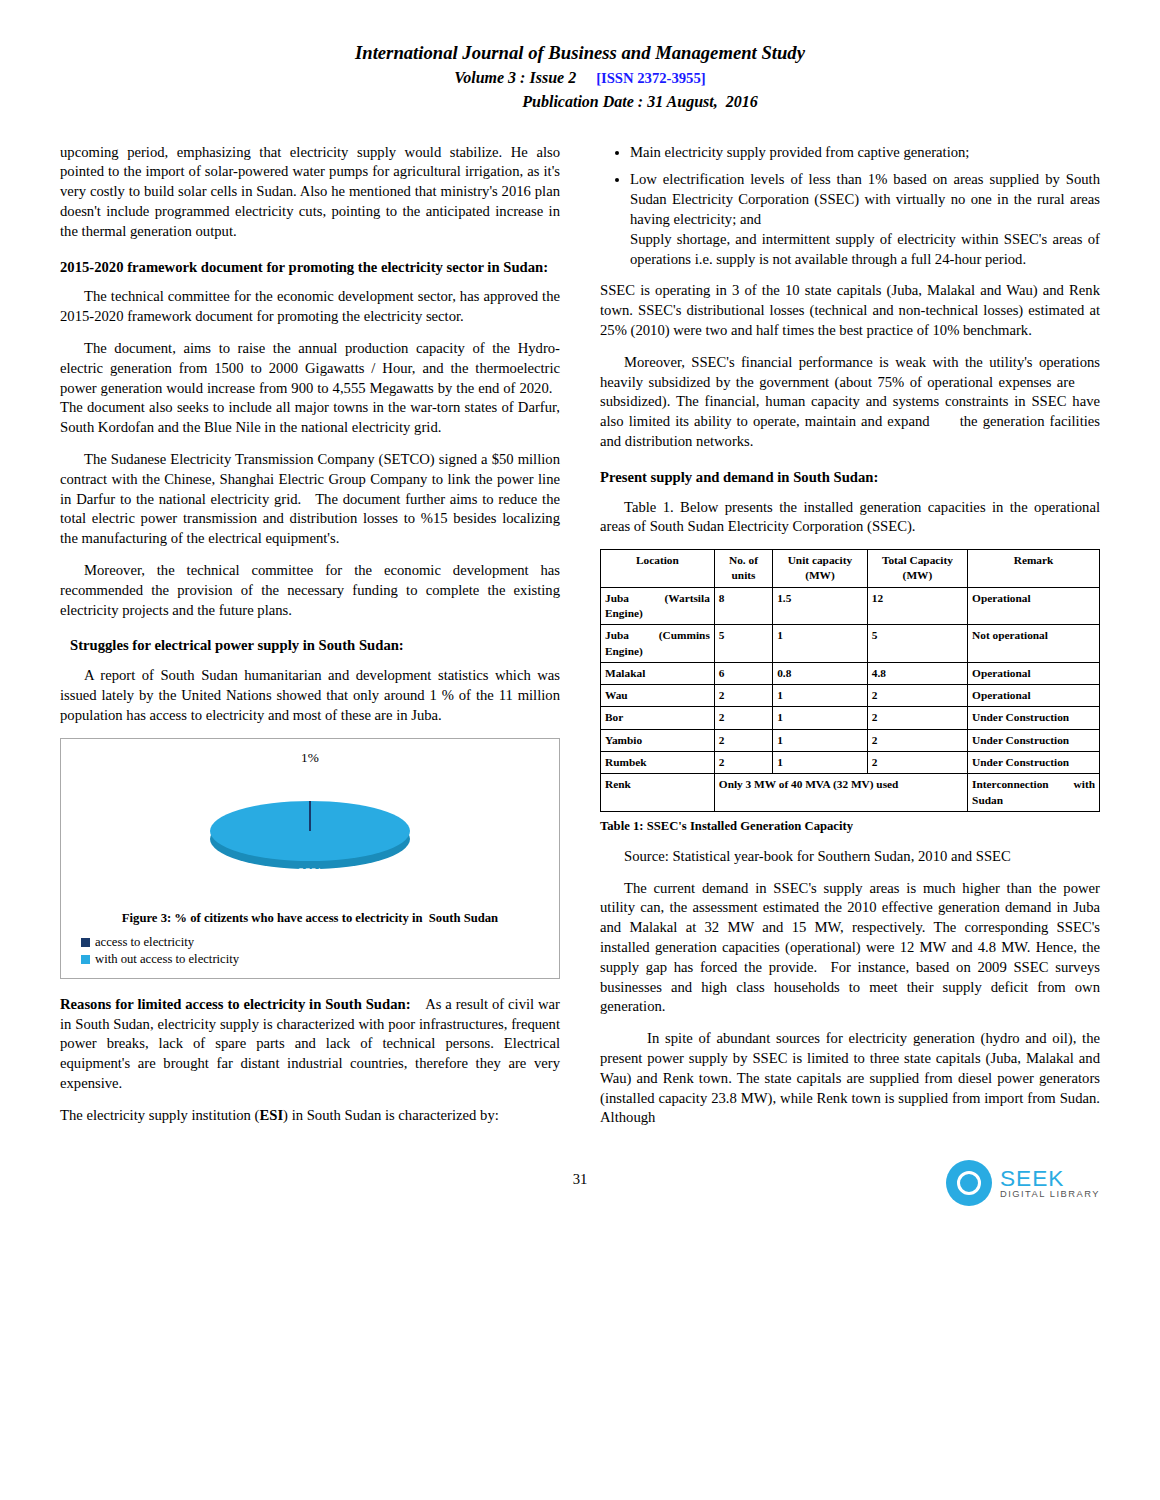International Journal of Business and Management Study
Volume 3 : Issue 2 [ISSN 2372-3955]
Publication Date : 31 August, 2016
upcoming period, emphasizing that electricity supply would stabilize. He also pointed to the import of solar-powered water pumps for agricultural irrigation, as it's very costly to build solar cells in Sudan. Also he mentioned that ministry's 2016 plan doesn't include programmed electricity cuts, pointing to the anticipated increase in the thermal generation output.
2015-2020 framework document for promoting the electricity sector in Sudan:
The technical committee for the economic development sector, has approved the 2015-2020 framework document for promoting the electricity sector.
The document, aims to raise the annual production capacity of the Hydro-electric generation from 1500 to 2000 Gigawatts / Hour, and the thermoelectric power generation would increase from 900 to 4,555 Megawatts by the end of 2020. The document also seeks to include all major towns in the war-torn states of Darfur, South Kordofan and the Blue Nile in the national electricity grid.
The Sudanese Electricity Transmission Company (SETCO) signed a $50 million contract with the Chinese, Shanghai Electric Group Company to link the power line in Darfur to the national electricity grid. The document further aims to reduce the total electric power transmission and distribution losses to %15 besides localizing the manufacturing of the electrical equipment's.
Moreover, the technical committee for the economic development has recommended the provision of the necessary funding to complete the existing electricity projects and the future plans.
Struggles for electrical power supply in South Sudan:
A report of South Sudan humanitarian and development statistics which was issued lately by the United Nations showed that only around 1 % of the 11 million population has access to electricity and most of these are in Juba.
1%
99%
Figure 3: % of citizents who have access to electricity in South Sudan
access to electricity
with out access to electricity
Reasons for limited access to electricity in South Sudan: As a result of civil war in South Sudan, electricity supply is characterized with poor infrastructures, frequent power breaks, lack of spare parts and lack of technical persons. Electrical equipment's are brought far distant industrial countries, therefore they are very expensive.
The electricity supply institution (ESI) in South Sudan is characterized by:
Main electricity supply provided from captive generation;
Low electrification levels of less than 1% based on areas supplied by South Sudan Electricity Corporation (SSEC) with virtually no one in the rural areas having electricity; and
Supply shortage, and intermittent supply of electricity within SSEC's areas of operations i.e. supply is not available through a full 24-hour period.
SSEC is operating in 3 of the 10 state capitals (Juba, Malakal and Wau) and Renk town. SSEC's distributional losses (technical and non-technical losses) estimated at 25% (2010) were two and half times the best practice of 10% benchmark.
Moreover, SSEC's financial performance is weak with the utility's operations heavily subsidized by the government (about 75% of operational expenses are subsidized). The financial, human capacity and systems constraints in SSEC have also limited its ability to operate, maintain and expand the generation facilities and distribution networks.
Present supply and demand in South Sudan:
Table 1. Below presents the installed generation capacities in the operational areas of South Sudan Electricity Corporation (SSEC).
| Location | No. of units | Unit capacity (MW) | Total Capacity (MW) | Remark |
| --- | --- | --- | --- | --- |
| Juba (Wartsila Engine) | 8 | 1.5 | 12 | Operational |
| Juba (Cummins Engine) | 5 | 1 | 5 | Not operational |
| Malakal | 6 | 0.8 | 4.8 | Operational |
| Wau | 2 | 1 | 2 | Operational |
| Bor | 2 | 1 | 2 | Under Construction |
| Yambio | 2 | 1 | 2 | Under Construction |
| Rumbek | 2 | 1 | 2 | Under Construction |
| Renk | Only 3 MW of 40 MVA (32 MV) used | Interconnection with Sudan |
Table 1: SSEC's Installed Generation Capacity
Source: Statistical year-book for Southern Sudan, 2010 and SSEC
The current demand in SSEC's supply areas is much higher than the power utility can, the assessment estimated the 2010 effective generation demand in Juba and Malakal at 32 MW and 15 MW, respectively. The corresponding SSEC's installed generation capacities (operational) were 12 MW and 4.8 MW. Hence, the supply gap has forced the provide. For instance, based on 2009 SSEC surveys businesses and high class households to meet their supply deficit from own generation.
In spite of abundant sources for electricity generation (hydro and oil), the present power supply by SSEC is limited to three state capitals (Juba, Malakal and Wau) and Renk town. The state capitals are supplied from diesel power generators (installed capacity 23.8 MW), while Renk town is supplied from import from Sudan. Although
31
SEEK
DIGITAL LIBRARY